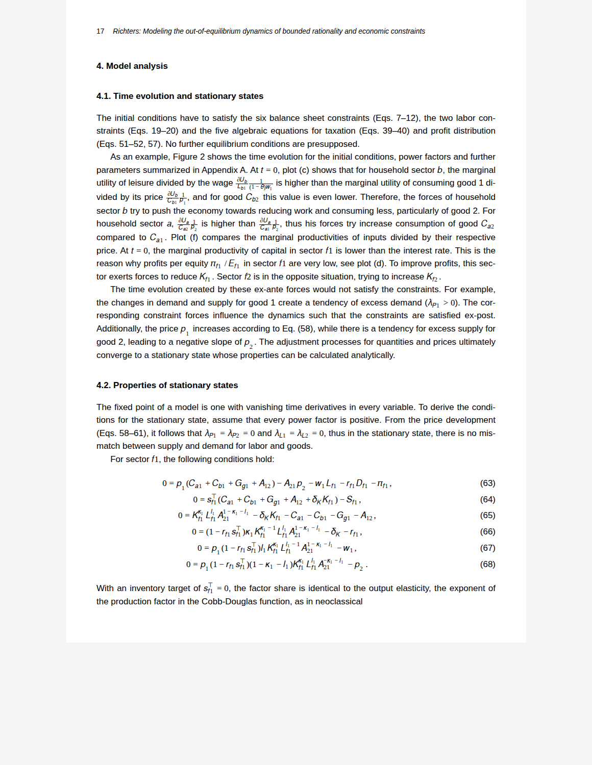17 Richters: Modeling the out-of-equilibrium dynamics of bounded rationality and economic constraints
4. Model analysis
4.1. Time evolution and stationary states
The initial conditions have to satisfy the six balance sheet constraints (Eqs. 7–12), the two labor constraints (Eqs. 19–20) and the five algebraic equations for taxation (Eqs. 39–40) and profit distribution (Eqs. 51–52, 57). No further equilibrium conditions are presupposed.
As an example, Figure 2 shows the time evolution for the initial conditions, power factors and further parameters summarized in Appendix A. At t=0, plot (c) shows that for household sector b, the marginal utility of leisure divided by the wage ∂UbLb11(1−θ)w1 is higher than the marginal utility of consuming good 1 divided by its price ∂UbCb11p1, and for good Cb2 this value is even lower. Therefore, the forces of household sector b try to push the economy towards reducing work and consuming less, particularly of good 2. For household sector a, ∂UaCa21p2 is higher than ∂UaCa11p2, thus his forces try increase consumption of good Ca2 compared to Ca1. Plot (f) compares the marginal productivities of inputs divided by their respective price. At t=0, the marginal productivity of capital in sector f1 is lower than the interest rate. This is the reason why profits per equity πf1/Ef1 in sector f1 are very low, see plot (d). To improve profits, this sector exerts forces to reduce Kf1. Sector f2 is in the opposite situation, trying to increase Kf2.
The time evolution created by these ex-ante forces would not satisfy the constraints. For example, the changes in demand and supply for good 1 create a tendency of excess demand (λP1>0). The corresponding constraint forces influence the dynamics such that the constraints are satisfied ex-post. Additionally, the price p1 increases according to Eq. (58), while there is a tendency for excess supply for good 2, leading to a negative slope of p2. The adjustment processes for quantities and prices ultimately converge to a stationary state whose properties can be calculated analytically.
4.2. Properties of stationary states
The fixed point of a model is one with vanishing time derivatives in every variable. To derive the conditions for the stationary state, assume that every power factor is positive. From the price development (Eqs. 58–61), it follows that λP1=λP2=0 and λL1=λL2=0, thus in the stationary state, there is no mismatch between supply and demand for labor and goods.
For sector f1, the following conditions hold:
| 0 = p 1 ( C a 1 + C b 1 + G g 1 + A 12 ) − A 21 p 2 − w 1 L f 1 − r f 1 D f 1 − π f 1 , | (63) |
| 0 = s f 1 ⊤ ( C a 1 + C b 1 + G g 1 + A 12 + δ K K f 1 ) − S f 1 , | (64) |
| 0 = K f 1 κ 1 L f 1 l 1 A 21 1 − κ 1 − l 1 − δ K K f 1 − C a 1 − C b 1 − G g 1 − A 12 , | (65) |
| 0 = ( 1 − r f 1 s f 1 ⊤ ) κ 1 K f 1 κ 1 − 1 L f 1 l 1 A 21 1 − κ 1 − l 1 − δ K − r f 1 , | (66) |
| 0 = p 1 ( 1 − r f 1 s f 1 ⊤ ) l 1 K f 1 κ 1 L f 1 l 1 − 1 A 21 1 − κ 1 − l 1 − w 1 , | (67) |
| 0 = p 1 ( 1 − r f 1 s f 1 ⊤ ) ( 1 − κ 1 − l 1 ) K f 1 κ 1 L f 1 l 1 A 21 − κ 1 − l 1 − p 2 . | (68) |
With an inventory target of sf1⊤=0, the factor share is identical to the output elasticity, the exponent of the production factor in the Cobb-Douglas function, as in neoclassical